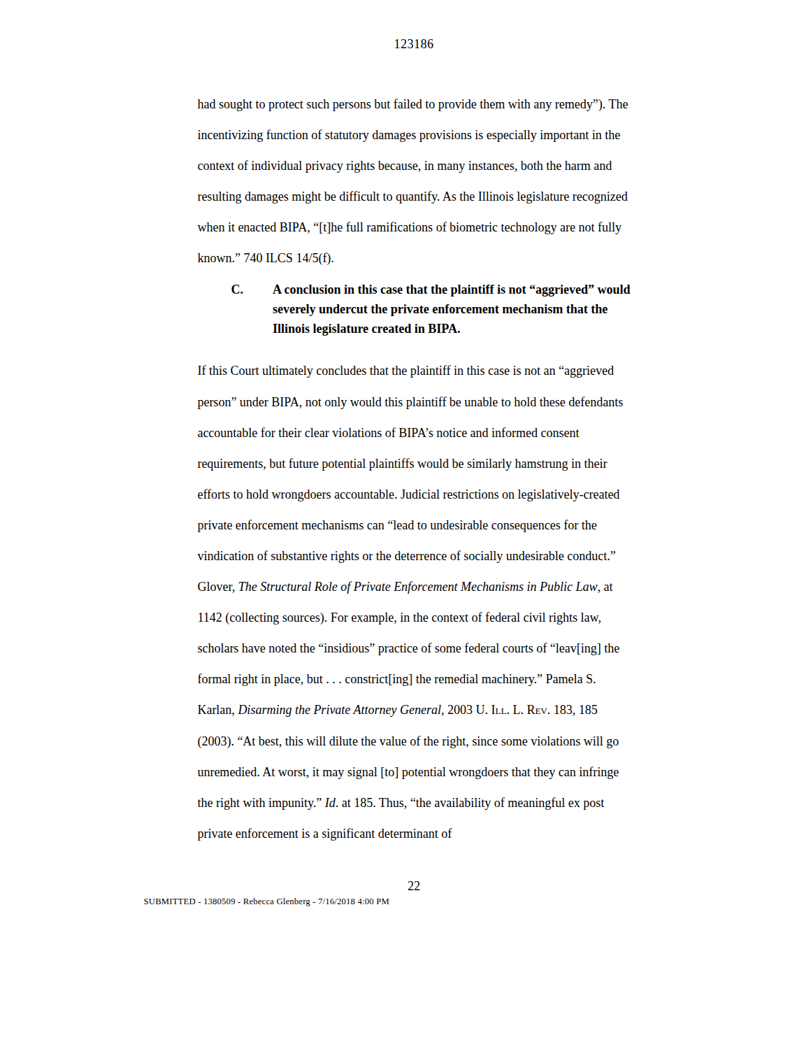123186
had sought to protect such persons but failed to provide them with any remedy”). The incentivizing function of statutory damages provisions is especially important in the context of individual privacy rights because, in many instances, both the harm and resulting damages might be difficult to quantify. As the Illinois legislature recognized when it enacted BIPA, “[t]he full ramifications of biometric technology are not fully known.” 740 ILCS 14/5(f).
C.
A conclusion in this case that the plaintiff is not “aggrieved” would severely undercut the private enforcement mechanism that the Illinois legislature created in BIPA.
If this Court ultimately concludes that the plaintiff in this case is not an “aggrieved person” under BIPA, not only would this plaintiff be unable to hold these defendants accountable for their clear violations of BIPA’s notice and informed consent requirements, but future potential plaintiffs would be similarly hamstrung in their efforts to hold wrongdoers accountable. Judicial restrictions on legislatively-created private enforcement mechanisms can “lead to undesirable consequences for the vindication of substantive rights or the deterrence of socially undesirable conduct.” Glover, The Structural Role of Private Enforcement Mechanisms in Public Law, at 1142 (collecting sources). For example, in the context of federal civil rights law, scholars have noted the “insidious” practice of some federal courts of “leav[ing] the formal right in place, but . . . constrict[ing] the remedial machinery.” Pamela S. Karlan, Disarming the Private Attorney General, 2003 U. Ill. L. Rev. 183, 185 (2003). “At best, this will dilute the value of the right, since some violations will go unremedied. At worst, it may signal [to] potential wrongdoers that they can infringe the right with impunity.” Id. at 185. Thus, “the availability of meaningful ex post private enforcement is a significant determinant of
22
SUBMITTED - 1380509 - Rebecca Glenberg - 7/16/2018 4:00 PM